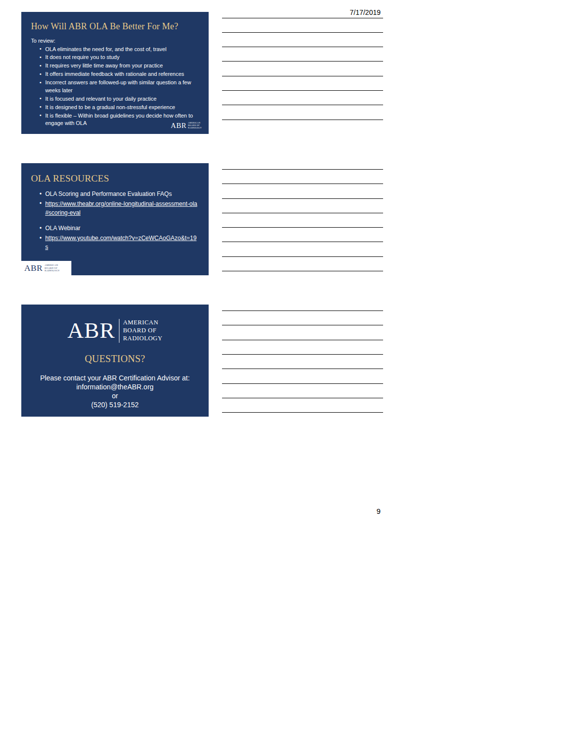7/17/2019
How Will ABR OLA Be Better For Me?
To review:
OLA eliminates the need for, and the cost of, travel
It does not require you to study
It requires very little time away from your practice
It offers immediate feedback with rationale and references
Incorrect answers are followed-up with similar question a few weeks later
It is focused and relevant to your daily practice
It is designed to be a gradual non-stressful experience
It is flexible – Within broad guidelines you decide how often to engage with OLA
ABR American
Board of
Radiology
OLA RESOURCES
OLA Scoring and Performance Evaluation FAQs
https://www.theabr.org/online-longitudinal-assessment-ola#scoring-eval
OLA Webinar
https://www.youtube.com/watch?v=zCeWCAoGAzo&t=19s
ABR American
Board of
Radiology
ABR American
Board of
Radiology
QUESTIONS?
Please contact your ABR Certification Advisor at:
information@theABR.org
or
(520) 519-2152
9